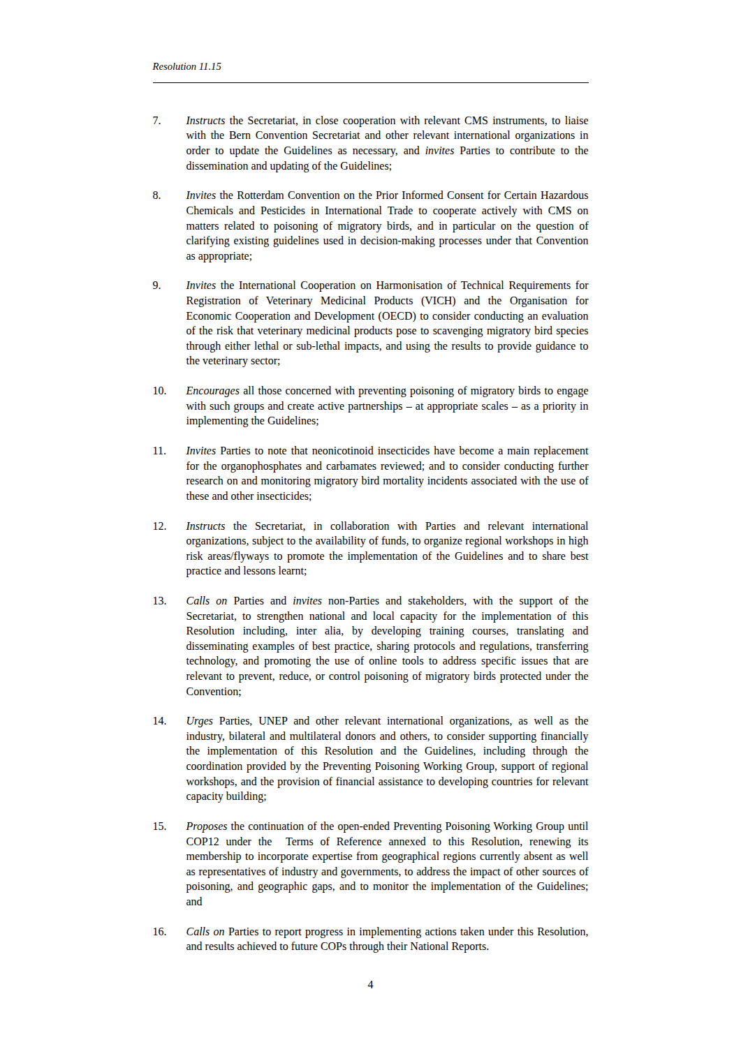Resolution 11.15
7. Instructs the Secretariat, in close cooperation with relevant CMS instruments, to liaise with the Bern Convention Secretariat and other relevant international organizations in order to update the Guidelines as necessary, and invites Parties to contribute to the dissemination and updating of the Guidelines;
8. Invites the Rotterdam Convention on the Prior Informed Consent for Certain Hazardous Chemicals and Pesticides in International Trade to cooperate actively with CMS on matters related to poisoning of migratory birds, and in particular on the question of clarifying existing guidelines used in decision-making processes under that Convention as appropriate;
9. Invites the International Cooperation on Harmonisation of Technical Requirements for Registration of Veterinary Medicinal Products (VICH) and the Organisation for Economic Cooperation and Development (OECD) to consider conducting an evaluation of the risk that veterinary medicinal products pose to scavenging migratory bird species through either lethal or sub-lethal impacts, and using the results to provide guidance to the veterinary sector;
10. Encourages all those concerned with preventing poisoning of migratory birds to engage with such groups and create active partnerships – at appropriate scales – as a priority in implementing the Guidelines;
11. Invites Parties to note that neonicotinoid insecticides have become a main replacement for the organophosphates and carbamates reviewed; and to consider conducting further research on and monitoring migratory bird mortality incidents associated with the use of these and other insecticides;
12. Instructs the Secretariat, in collaboration with Parties and relevant international organizations, subject to the availability of funds, to organize regional workshops in high risk areas/flyways to promote the implementation of the Guidelines and to share best practice and lessons learnt;
13. Calls on Parties and invites non-Parties and stakeholders, with the support of the Secretariat, to strengthen national and local capacity for the implementation of this Resolution including, inter alia, by developing training courses, translating and disseminating examples of best practice, sharing protocols and regulations, transferring technology, and promoting the use of online tools to address specific issues that are relevant to prevent, reduce, or control poisoning of migratory birds protected under the Convention;
14. Urges Parties, UNEP and other relevant international organizations, as well as the industry, bilateral and multilateral donors and others, to consider supporting financially the implementation of this Resolution and the Guidelines, including through the coordination provided by the Preventing Poisoning Working Group, support of regional workshops, and the provision of financial assistance to developing countries for relevant capacity building;
15. Proposes the continuation of the open-ended Preventing Poisoning Working Group until COP12 under the Terms of Reference annexed to this Resolution, renewing its membership to incorporate expertise from geographical regions currently absent as well as representatives of industry and governments, to address the impact of other sources of poisoning, and geographic gaps, and to monitor the implementation of the Guidelines; and
16. Calls on Parties to report progress in implementing actions taken under this Resolution, and results achieved to future COPs through their National Reports.
4